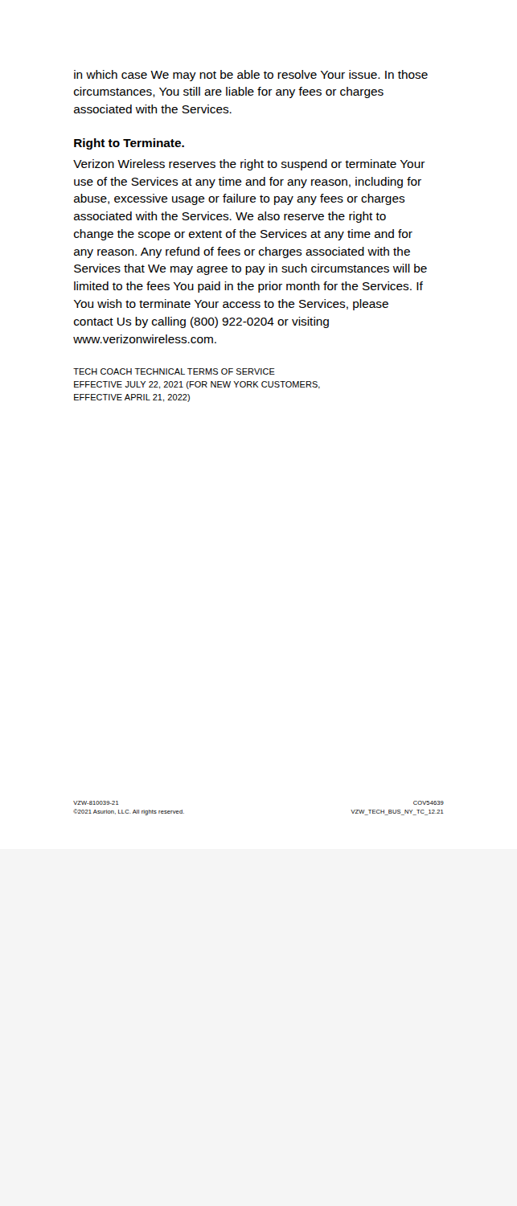in which case We may not be able to resolve Your issue. In those circumstances, You still are liable for any fees or charges associated with the Services.
Right to Terminate.
Verizon Wireless reserves the right to suspend or terminate Your use of the Services at any time and for any reason, including for abuse, excessive usage or failure to pay any fees or charges associated with the Services. We also reserve the right to change the scope or extent of the Services at any time and for any reason. Any refund of fees or charges associated with the Services that We may agree to pay in such circumstances will be limited to the fees You paid in the prior month for the Services. If You wish to terminate Your access to the Services, please contact Us by calling (800) 922-0204 or visiting www.verizonwireless.com.
TECH COACH TECHNICAL TERMS OF SERVICE
EFFECTIVE JULY 22, 2021 (FOR NEW YORK CUSTOMERS,
EFFECTIVE APRIL 21, 2022)
VZW-810039-21
©2021 Asurion, LLC. All rights reserved.
COV54639
VZW_TECH_BUS_NY_TC_12.21